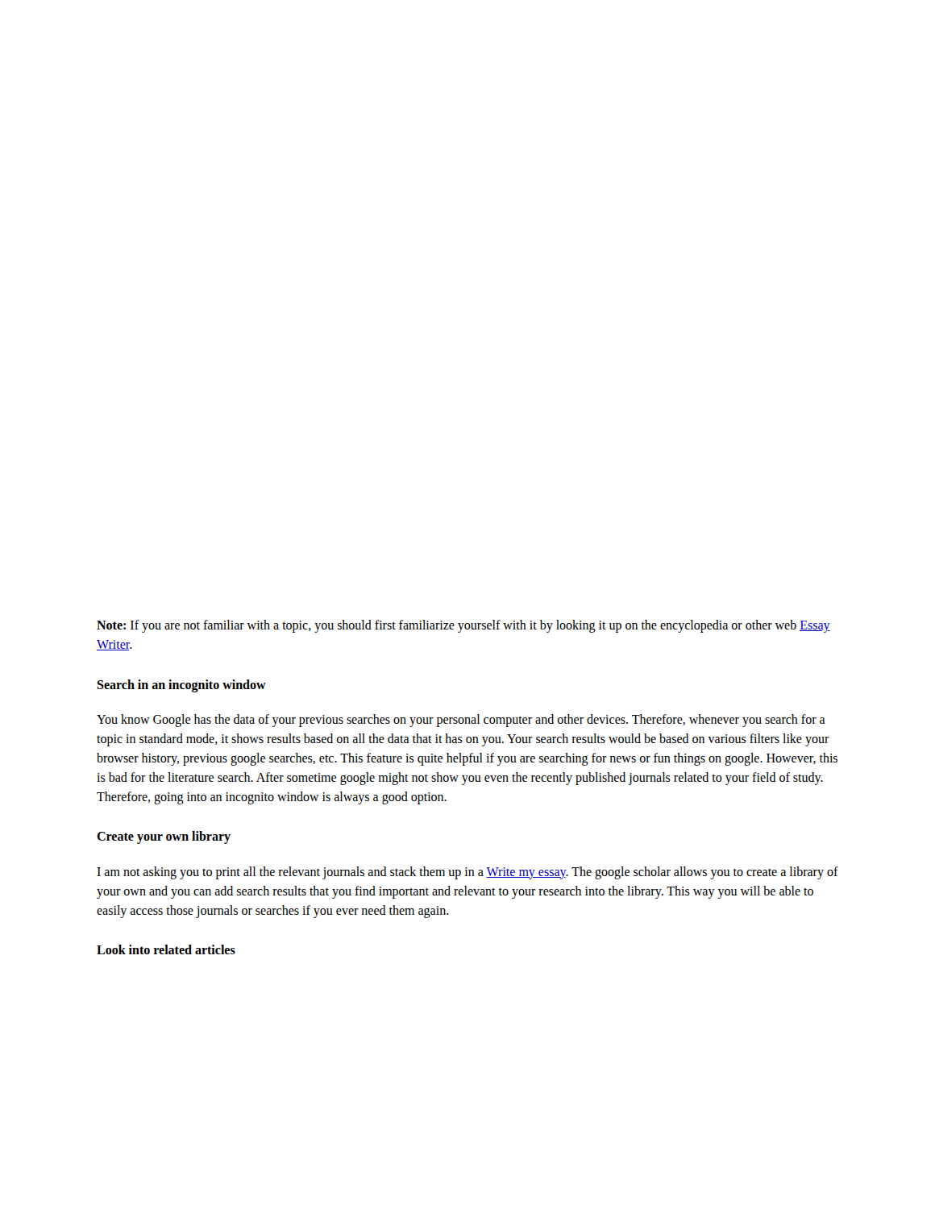Note: If you are not familiar with a topic, you should first familiarize yourself with it by looking it up on the encyclopedia or other web Essay Writer.
Search in an incognito window
You know Google has the data of your previous searches on your personal computer and other devices. Therefore, whenever you search for a topic in standard mode, it shows results based on all the data that it has on you. Your search results would be based on various filters like your browser history, previous google searches, etc. This feature is quite helpful if you are searching for news or fun things on google. However, this is bad for the literature search. After sometime google might not show you even the recently published journals related to your field of study. Therefore, going into an incognito window is always a good option.
Create your own library
I am not asking you to print all the relevant journals and stack them up in a Write my essay. The google scholar allows you to create a library of your own and you can add search results that you find important and relevant to your research into the library. This way you will be able to easily access those journals or searches if you ever need them again.
Look into related articles